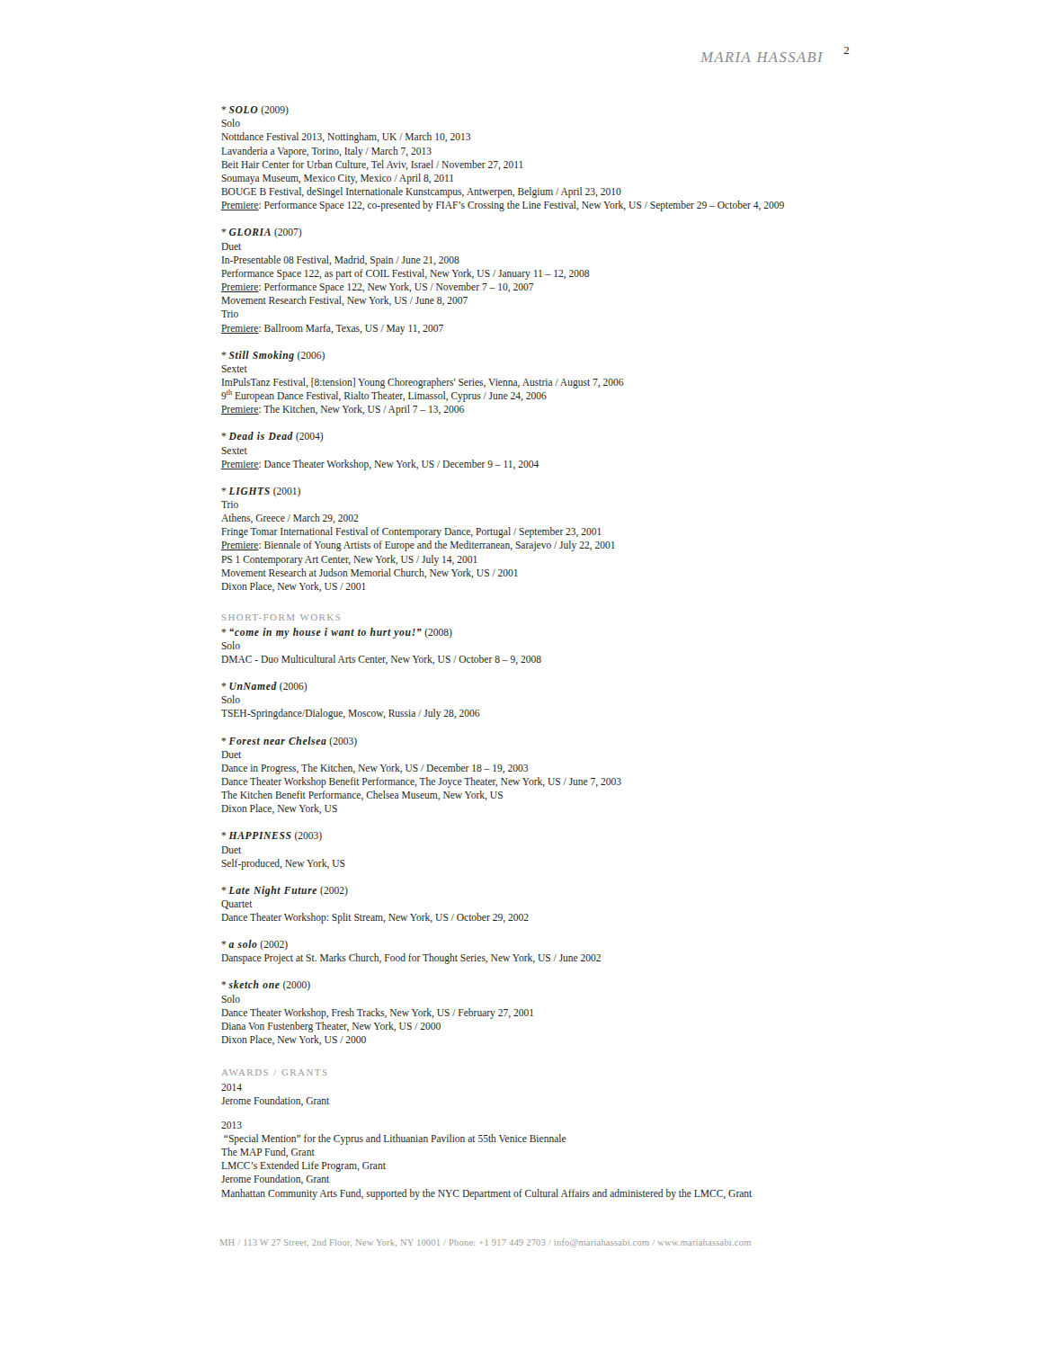MARIA HASSABI 2
* SOLO (2009)
Solo
Nottdance Festival 2013, Nottingham, UK / March 10, 2013
Lavanderia a Vapore, Torino, Italy / March 7, 2013
Beit Hair Center for Urban Culture, Tel Aviv, Israel / November 27, 2011
Soumaya Museum, Mexico City, Mexico / April 8, 2011
BOUGE B Festival, deSingel Internationale Kunstcampus, Antwerpen, Belgium / April 23, 2010
Premiere: Performance Space 122, co-presented by FIAF’s Crossing the Line Festival, New York, US / September 29 – October 4, 2009
* GLORIA (2007)
Duet
In-Presentable 08 Festival, Madrid, Spain / June 21, 2008
Performance Space 122, as part of COIL Festival, New York, US / January 11 – 12, 2008
Premiere: Performance Space 122, New York, US / November 7 – 10, 2007
Movement Research Festival, New York, US / June 8, 2007
Trio
Premiere: Ballroom Marfa, Texas, US / May 11, 2007
* Still Smoking (2006)
Sextet
ImPulsTanz Festival, [8:tension] Young Choreographers' Series, Vienna, Austria / August 7, 2006
9th European Dance Festival, Rialto Theater, Limassol, Cyprus / June 24, 2006
Premiere: The Kitchen, New York, US / April 7 – 13, 2006
* Dead is Dead (2004)
Sextet
Premiere: Dance Theater Workshop, New York, US / December 9 – 11, 2004
* LIGHTS (2001)
Trio
Athens, Greece / March 29, 2002
Fringe Tomar International Festival of Contemporary Dance, Portugal / September 23, 2001
Premiere: Biennale of Young Artists of Europe and the Mediterranean, Sarajevo / July 22, 2001
PS 1 Contemporary Art Center, New York, US / July 14, 2001
Movement Research at Judson Memorial Church, New York, US / 2001
Dixon Place, New York, US / 2001
SHORT-FORM WORKS
* “come in my house i want to hurt you!” (2008)
Solo
DMAC - Duo Multicultural Arts Center, New York, US / October 8 – 9, 2008
* UnNamed (2006)
Solo
TSEH-Springdance/Dialogue, Moscow, Russia / July 28, 2006
* Forest near Chelsea (2003)
Duet
Dance in Progress, The Kitchen, New York, US / December 18 – 19, 2003
Dance Theater Workshop Benefit Performance, The Joyce Theater, New York, US / June 7, 2003
The Kitchen Benefit Performance, Chelsea Museum, New York, US
Dixon Place, New York, US
* HAPPINESS (2003)
Duet
Self-produced, New York, US
* Late Night Future (2002)
Quartet
Dance Theater Workshop: Split Stream, New York, US / October 29, 2002
* a solo (2002)
Danspace Project at St. Marks Church, Food for Thought Series, New York, US / June 2002
* sketch one (2000)
Solo
Dance Theater Workshop, Fresh Tracks, New York, US / February 27, 2001
Diana Von Fustenberg Theater, New York, US / 2000
Dixon Place, New York, US / 2000
AWARDS / GRANTS
2014
Jerome Foundation, Grant
2013
“Special Mention” for the Cyprus and Lithuanian Pavilion at 55th Venice Biennale
The MAP Fund, Grant
LMCC’s Extended Life Program, Grant
Jerome Foundation, Grant
Manhattan Community Arts Fund, supported by the NYC Department of Cultural Affairs and administered by the LMCC, Grant
MH / 113 W 27 Street, 2nd Floor, New York, NY 10001 / Phone: +1 917 449 2703 / info@mariahassabi.com / www.mariahassabi.com